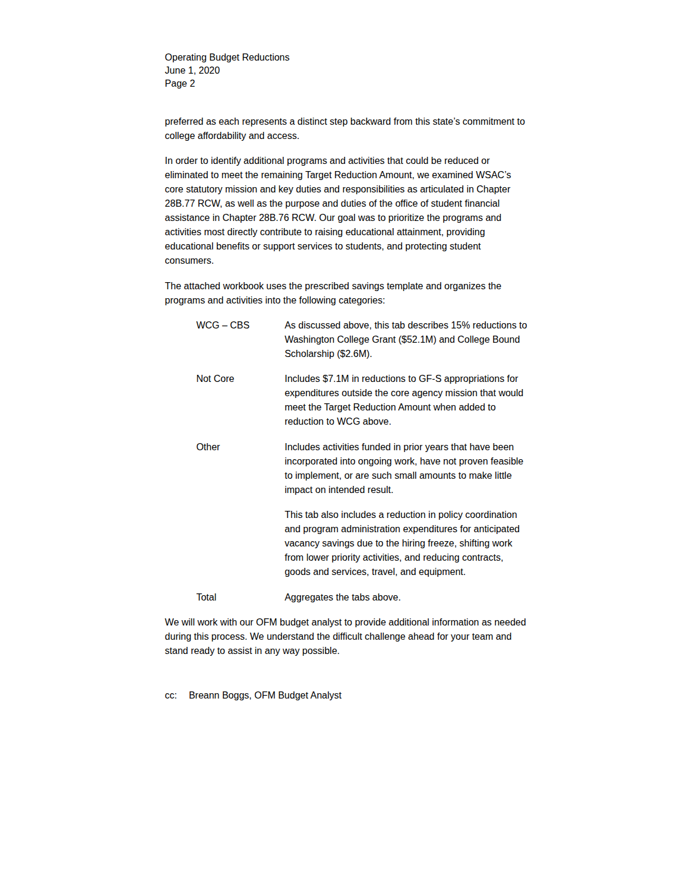Operating Budget Reductions
June 1, 2020
Page 2
preferred as each represents a distinct step backward from this state’s commitment to college affordability and access.
In order to identify additional programs and activities that could be reduced or eliminated to meet the remaining Target Reduction Amount, we examined WSAC’s core statutory mission and key duties and responsibilities as articulated in Chapter 28B.77 RCW, as well as the purpose and duties of the office of student financial assistance in Chapter 28B.76 RCW. Our goal was to prioritize the programs and activities most directly contribute to raising educational attainment, providing educational benefits or support services to students, and protecting student consumers.
The attached workbook uses the prescribed savings template and organizes the programs and activities into the following categories:
WCG – CBS
As discussed above, this tab describes 15% reductions to Washington College Grant ($52.1M) and College Bound Scholarship ($2.6M).
Not Core
Includes $7.1M in reductions to GF-S appropriations for expenditures outside the core agency mission that would meet the Target Reduction Amount when added to reduction to WCG above.
Other
Includes activities funded in prior years that have been incorporated into ongoing work, have not proven feasible to implement, or are such small amounts to make little impact on intended result.
This tab also includes a reduction in policy coordination and program administration expenditures for anticipated vacancy savings due to the hiring freeze, shifting work from lower priority activities, and reducing contracts, goods and services, travel, and equipment.
Total
Aggregates the tabs above.
We will work with our OFM budget analyst to provide additional information as needed during this process. We understand the difficult challenge ahead for your team and stand ready to assist in any way possible.
cc: Breann Boggs, OFM Budget Analyst